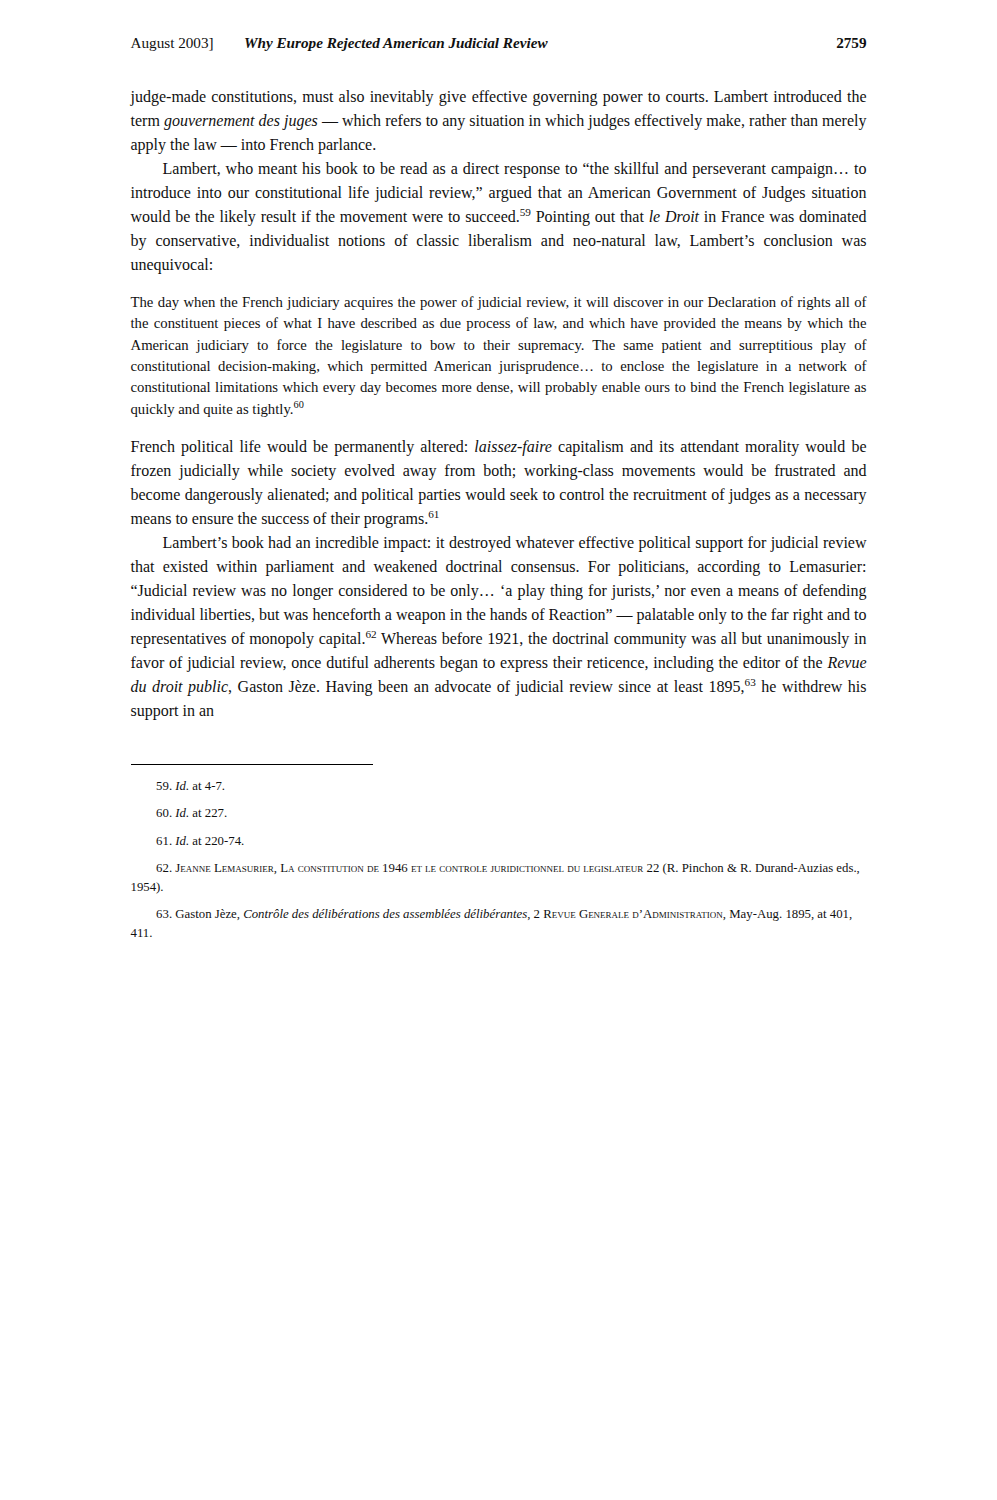August 2003] Why Europe Rejected American Judicial Review 2759
judge-made constitutions, must also inevitably give effective governing power to courts. Lambert introduced the term gouvernement des juges — which refers to any situation in which judges effectively make, rather than merely apply the law — into French parlance.
Lambert, who meant his book to be read as a direct response to “the skillful and perseverant campaign… to introduce into our constitutional life judicial review,” argued that an American Government of Judges situation would be the likely result if the movement were to succeed.59 Pointing out that le Droit in France was dominated by conservative, individualist notions of classic liberalism and neo-natural law, Lambert’s conclusion was unequivocal:
The day when the French judiciary acquires the power of judicial review, it will discover in our Declaration of rights all of the constituent pieces of what I have described as due process of law, and which have provided the means by which the American judiciary to force the legislature to bow to their supremacy. The same patient and surreptitious play of constitutional decision-making, which permitted American jurisprudence… to enclose the legislature in a network of constitutional limitations which every day becomes more dense, will probably enable ours to bind the French legislature as quickly and quite as tightly.60
French political life would be permanently altered: laissez-faire capitalism and its attendant morality would be frozen judicially while society evolved away from both; working-class movements would be frustrated and become dangerously alienated; and political parties would seek to control the recruitment of judges as a necessary means to ensure the success of their programs.61
Lambert’s book had an incredible impact: it destroyed whatever effective political support for judicial review that existed within parliament and weakened doctrinal consensus. For politicians, according to Lemasurier: “Judicial review was no longer considered to be only… ‘a play thing for jurists,’ nor even a means of defending individual liberties, but was henceforth a weapon in the hands of Reaction” — palatable only to the far right and to representatives of monopoly capital.62 Whereas before 1921, the doctrinal community was all but unanimously in favor of judicial review, once dutiful adherents began to express their reticence, including the editor of the Revue du droit public, Gaston Jèze. Having been an advocate of judicial review since at least 1895,63 he withdrew his support in an
59. Id. at 4-7.
60. Id. at 227.
61. Id. at 220-74.
62. Jeanne Lemasurier, La constitution de 1946 et le controle juridictionnel du legislateur 22 (R. Pinchon & R. Durand-Auzias eds., 1954).
63. Gaston Jèze, Contrôle des délibérations des assemblées délibérantes, 2 Revue Generale d’Administration, May-Aug. 1895, at 401, 411.